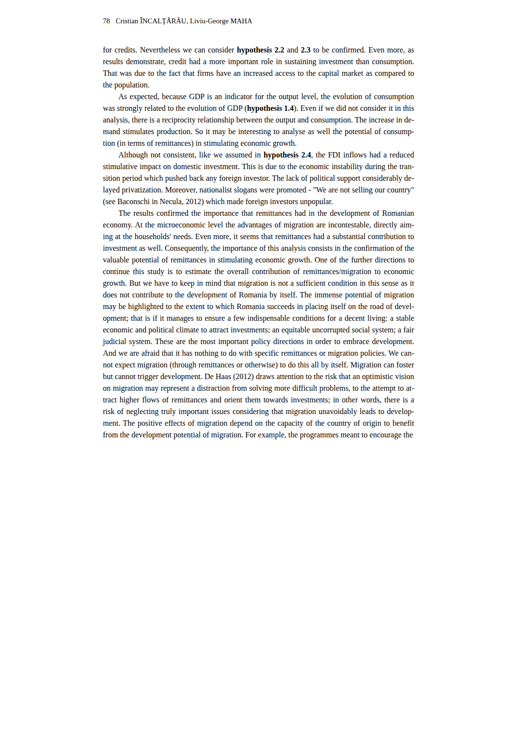78 Cristian ÎNCALŢĂRĂU, Liviu-George MAHA
for credits. Nevertheless we can consider hypothesis 2.2 and 2.3 to be confirmed. Even more, as results demonstrate, credit had a more important role in sustaining investment than consumption. That was due to the fact that firms have an increased access to the capital market as compared to the population.
As expected, because GDP is an indicator for the output level, the evolution of consumption was strongly related to the evolution of GDP (hypothesis 1.4). Even if we did not consider it in this analysis, there is a reciprocity relationship between the output and consumption. The increase in demand stimulates production. So it may be interesting to analyse as well the potential of consumption (in terms of remittances) in stimulating economic growth.
Although not consistent, like we assumed in hypothesis 2.4, the FDI inflows had a reduced stimulative impact on domestic investment. This is due to the economic instability during the transition period which pushed back any foreign investor. The lack of political support considerably delayed privatization. Moreover, nationalist slogans were promoted - "We are not selling our country" (see Baconschi in Necula, 2012) which made foreign investors unpopular.
The results confirmed the importance that remittances had in the development of Romanian economy. At the microeconomic level the advantages of migration are incontestable, directly aiming at the households' needs. Even more, it seems that remittances had a substantial contribution to investment as well. Consequently, the importance of this analysis consists in the confirmation of the valuable potential of remittances in stimulating economic growth. One of the further directions to continue this study is to estimate the overall contribution of remittances/migration to economic growth. But we have to keep in mind that migration is not a sufficient condition in this sense as it does not contribute to the development of Romania by itself. The immense potential of migration may be highlighted to the extent to which Romania succeeds in placing itself on the road of development; that is if it manages to ensure a few indispensable conditions for a decent living: a stable economic and political climate to attract investments; an equitable uncorrupted social system; a fair judicial system. These are the most important policy directions in order to embrace development. And we are afraid that it has nothing to do with specific remittances or migration policies. We cannot expect migration (through remittances or otherwise) to do this all by itself. Migration can foster but cannot trigger development. De Haas (2012) draws attention to the risk that an optimistic vision on migration may represent a distraction from solving more difficult problems, to the attempt to attract higher flows of remittances and orient them towards investments; in other words, there is a risk of neglecting truly important issues considering that migration unavoidably leads to development. The positive effects of migration depend on the capacity of the country of origin to benefit from the development potential of migration. For example, the programmes meant to encourage the